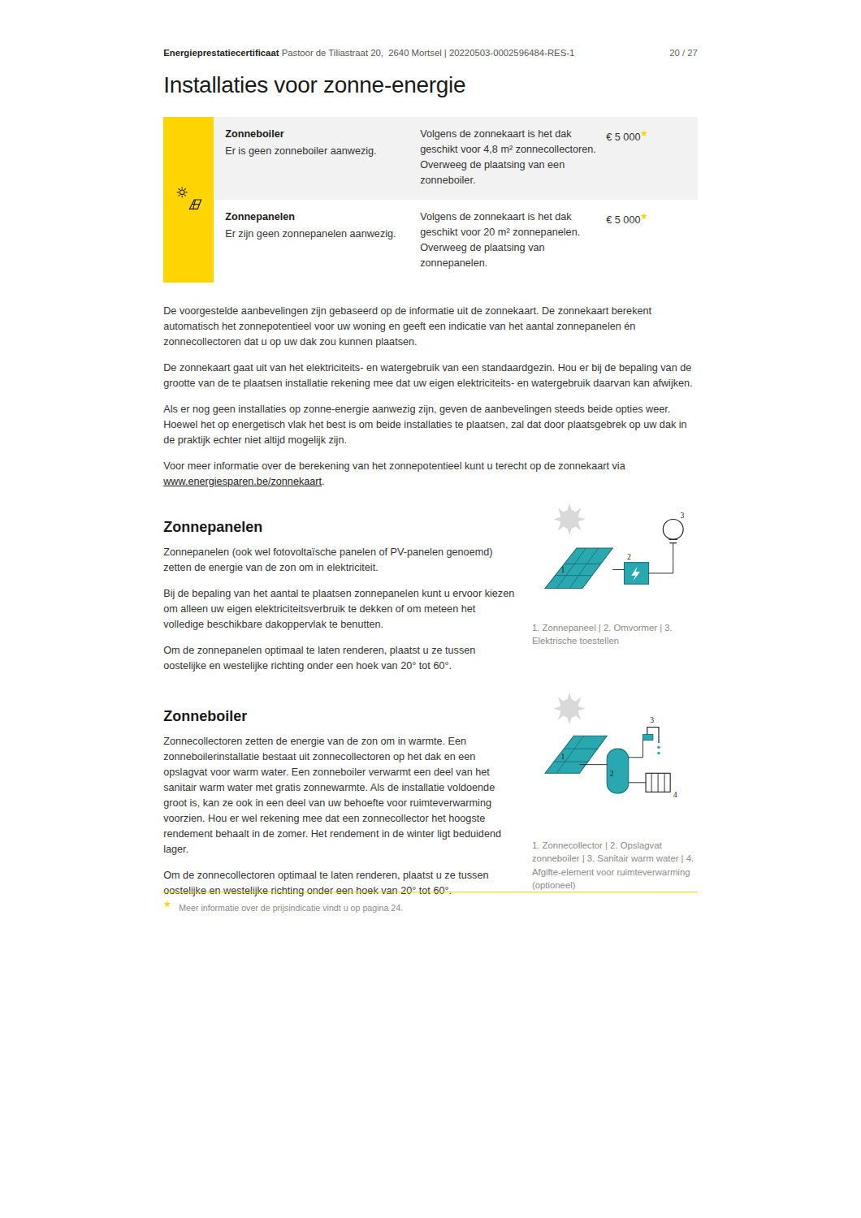Energieprestatiecertificaat Pastoor de Tiliastraat 20, 2640 Mortsel | 20220503-0002596484-RES-1
20 / 27
Installaties voor zonne-energie
Zonneboiler
Er is geen zonneboiler aanwezig.
Volgens de zonnekaart is het dak geschikt voor 4,8 m² zonnecollectoren. Overweeg de plaatsing van een zonneboiler.
€ 5 000★
Zonnepanelen
Er zijn geen zonnepanelen aanwezig.
Volgens de zonnekaart is het dak geschikt voor 20 m² zonnepanelen. Overweeg de plaatsing van zonnepanelen.
€ 5 000★
De voorgestelde aanbevelingen zijn gebaseerd op de informatie uit de zonnekaart. De zonnekaart berekent automatisch het zonnepotentieel voor uw woning en geeft een indicatie van het aantal zonnepanelen én zonnecollectoren dat u op uw dak zou kunnen plaatsen.
De zonnekaart gaat uit van het elektriciteits- en watergebruik van een standaardgezin. Hou er bij de bepaling van de grootte van de te plaatsen installatie rekening mee dat uw eigen elektriciteits- en watergebruik daarvan kan afwijken.
Als er nog geen installaties op zonne-energie aanwezig zijn, geven de aanbevelingen steeds beide opties weer. Hoewel het op energetisch vlak het best is om beide installaties te plaatsen, zal dat door plaatsgebrek op uw dak in de praktijk echter niet altijd mogelijk zijn.
Voor meer informatie over de berekening van het zonnepotentieel kunt u terecht op de zonnekaart via www.energiesparen.be/zonnekaart.
Zonnepanelen
Zonnepanelen (ook wel fotovoltaïsche panelen of PV-panelen genoemd) zetten de energie van de zon om in elektriciteit.
Bij de bepaling van het aantal te plaatsen zonnepanelen kunt u ervoor kiezen om alleen uw eigen elektriciteitsverbruik te dekken of om meteen het volledige beschikbare dakoppervlak te benutten.
Om de zonnepanelen optimaal te laten renderen, plaatst u ze tussen oostelijke en westelijke richting onder een hoek van 20° tot 60°.
1 2 3
1. Zonnepaneel | 2. Omvormer | 3. Elektrische toestellen
Zonneboiler
Zonnecollectoren zetten de energie van de zon om in warmte. Een zonneboilerinstallatie bestaat uit zonnecollectoren op het dak en een opslagvat voor warm water. Een zonneboiler verwarmt een deel van het sanitair warm water met gratis zonnewarmte. Als de installatie voldoende groot is, kan ze ook in een deel van uw behoefte voor ruimteverwarming voorzien. Hou er wel rekening mee dat een zonnecollector het hoogste rendement behaalt in de zomer. Het rendement in de winter ligt beduidend lager.
Om de zonnecollectoren optimaal te laten renderen, plaatst u ze tussen oostelijke en westelijke richting onder een hoek van 20° tot 60°.
1 2 3 4
1. Zonnecollector | 2. Opslagvat zonneboiler | 3. Sanitair warm water | 4. Afgifte-element voor ruimteverwarming (optioneel)
★ Meer informatie over de prijsindicatie vindt u op pagina 24.